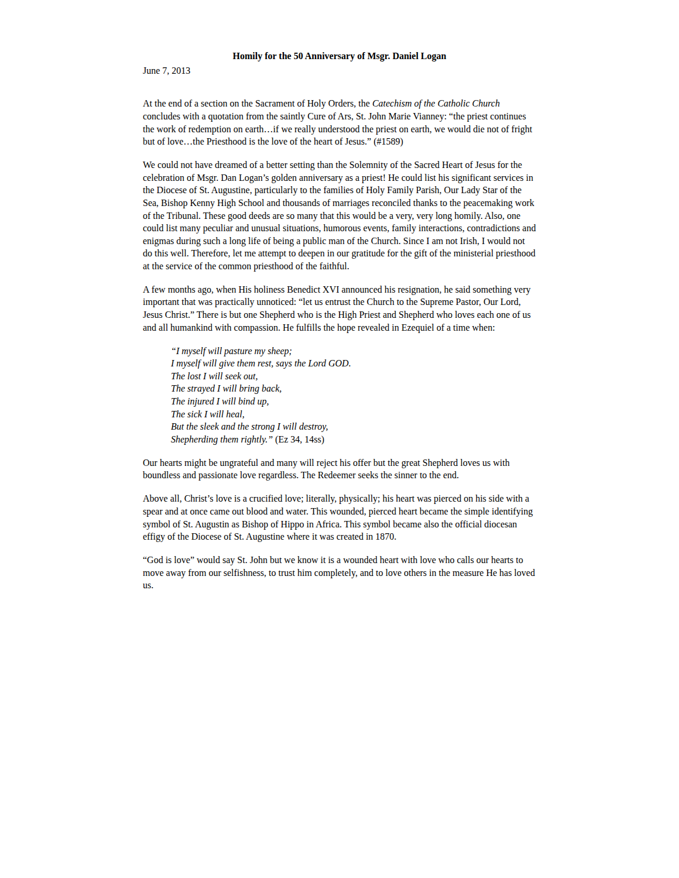Homily for the 50 Anniversary of Msgr. Daniel Logan
June 7, 2013
At the end of a section on the Sacrament of Holy Orders, the Catechism of the Catholic Church concludes with a quotation from the saintly Cure of Ars, St. John Marie Vianney: “the priest continues the work of redemption on earth…if we really understood the priest on earth, we would die not of fright but of love…the Priesthood is the love of the heart of Jesus.” (#1589)
We could not have dreamed of a better setting than the Solemnity of the Sacred Heart of Jesus for the celebration of Msgr. Dan Logan’s golden anniversary as a priest! He could list his significant services in the Diocese of St. Augustine, particularly to the families of Holy Family Parish, Our Lady Star of the Sea, Bishop Kenny High School and thousands of marriages reconciled thanks to the peacemaking work of the Tribunal. These good deeds are so many that this would be a very, very long homily. Also, one could list many peculiar and unusual situations, humorous events, family interactions, contradictions and enigmas during such a long life of being a public man of the Church. Since I am not Irish, I would not do this well. Therefore, let me attempt to deepen in our gratitude for the gift of the ministerial priesthood at the service of the common priesthood of the faithful.
A few months ago, when His holiness Benedict XVI announced his resignation, he said something very important that was practically unnoticed: “let us entrust the Church to the Supreme Pastor, Our Lord, Jesus Christ.” There is but one Shepherd who is the High Priest and Shepherd who loves each one of us and all humankind with compassion. He fulfills the hope revealed in Ezequiel of a time when:
“I myself will pasture my sheep;
I myself will give them rest, says the Lord GOD.
The lost I will seek out,
The strayed I will bring back,
The injured I will bind up,
The sick I will heal,
But the sleek and the strong I will destroy,
Shepherding them rightly.” (Ez 34, 14ss)
Our hearts might be ungrateful and many will reject his offer but the great Shepherd loves us with boundless and passionate love regardless. The Redeemer seeks the sinner to the end.
Above all, Christ’s love is a crucified love; literally, physically; his heart was pierced on his side with a spear and at once came out blood and water. This wounded, pierced heart became the simple identifying symbol of St. Augustin as Bishop of Hippo in Africa. This symbol became also the official diocesan effigy of the Diocese of St. Augustine where it was created in 1870.
“God is love” would say St. John but we know it is a wounded heart with love who calls our hearts to move away from our selfishness, to trust him completely, and to love others in the measure He has loved us.